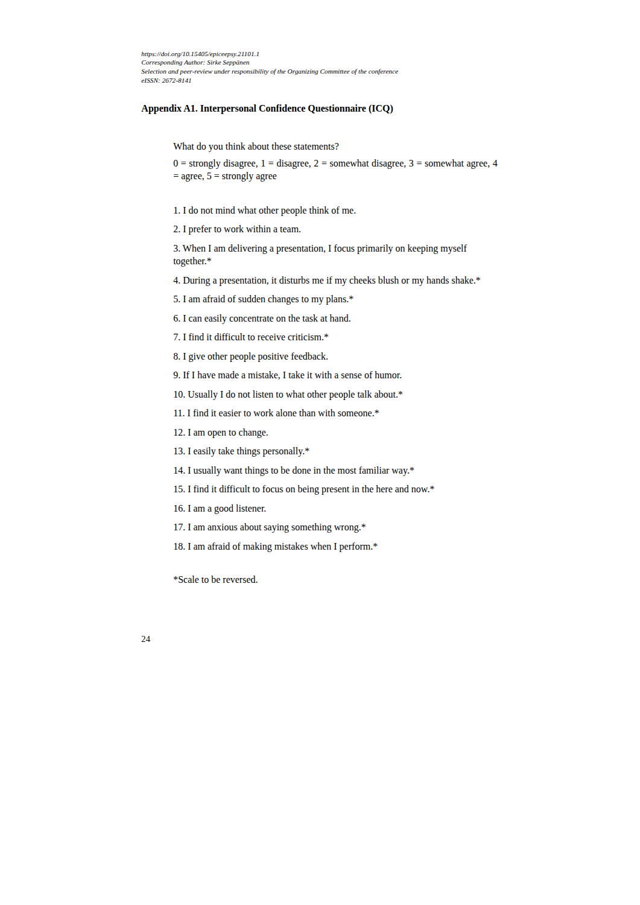https://doi.org/10.15405/epiceepsy.21101.1
Corresponding Author: Sirke Seppänen
Selection and peer-review under responsibility of the Organizing Committee of the conference
eISSN: 2672-8141
Appendix A1. Interpersonal Confidence Questionnaire (ICQ)
What do you think about these statements?
0 = strongly disagree, 1 = disagree, 2 = somewhat disagree, 3 = somewhat agree, 4 = agree, 5 = strongly agree
1. I do not mind what other people think of me.
2. I prefer to work within a team.
3. When I am delivering a presentation, I focus primarily on keeping myself together.*
4. During a presentation, it disturbs me if my cheeks blush or my hands shake.*
5. I am afraid of sudden changes to my plans.*
6. I can easily concentrate on the task at hand.
7. I find it difficult to receive criticism.*
8. I give other people positive feedback.
9. If I have made a mistake, I take it with a sense of humor.
10. Usually I do not listen to what other people talk about.*
11. I find it easier to work alone than with someone.*
12. I am open to change.
13. I easily take things personally.*
14. I usually want things to be done in the most familiar way.*
15. I find it difficult to focus on being present in the here and now.*
16. I am a good listener.
17. I am anxious about saying something wrong.*
18. I am afraid of making mistakes when I perform.*
*Scale to be reversed.
24